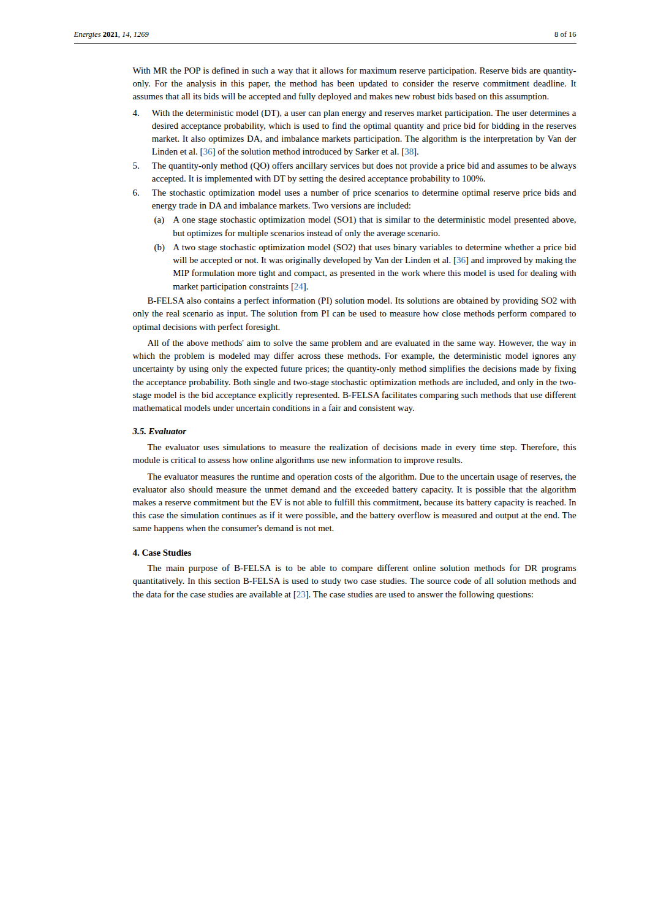Energies 2021, 14, 1269
8 of 16
With MR the POP is defined in such a way that it allows for maximum reserve participation. Reserve bids are quantity-only. For the analysis in this paper, the method has been updated to consider the reserve commitment deadline. It assumes that all its bids will be accepted and fully deployed and makes new robust bids based on this assumption.
4. With the deterministic model (DT), a user can plan energy and reserves market participation. The user determines a desired acceptance probability, which is used to find the optimal quantity and price bid for bidding in the reserves market. It also optimizes DA, and imbalance markets participation. The algorithm is the interpretation by Van der Linden et al. [36] of the solution method introduced by Sarker et al. [38].
5. The quantity-only method (QO) offers ancillary services but does not provide a price bid and assumes to be always accepted. It is implemented with DT by setting the desired acceptance probability to 100%.
6. The stochastic optimization model uses a number of price scenarios to determine optimal reserve price bids and energy trade in DA and imbalance markets. Two versions are included:
(a) A one stage stochastic optimization model (SO1) that is similar to the deterministic model presented above, but optimizes for multiple scenarios instead of only the average scenario.
(b) A two stage stochastic optimization model (SO2) that uses binary variables to determine whether a price bid will be accepted or not. It was originally developed by Van der Linden et al. [36] and improved by making the MIP formulation more tight and compact, as presented in the work where this model is used for dealing with market participation constraints [24].
B-FELSA also contains a perfect information (PI) solution model. Its solutions are obtained by providing SO2 with only the real scenario as input. The solution from PI can be used to measure how close methods perform compared to optimal decisions with perfect foresight.
All of the above methods' aim to solve the same problem and are evaluated in the same way. However, the way in which the problem is modeled may differ across these methods. For example, the deterministic model ignores any uncertainty by using only the expected future prices; the quantity-only method simplifies the decisions made by fixing the acceptance probability. Both single and two-stage stochastic optimization methods are included, and only in the two-stage model is the bid acceptance explicitly represented. B-FELSA facilitates comparing such methods that use different mathematical models under uncertain conditions in a fair and consistent way.
3.5. Evaluator
The evaluator uses simulations to measure the realization of decisions made in every time step. Therefore, this module is critical to assess how online algorithms use new information to improve results.
The evaluator measures the runtime and operation costs of the algorithm. Due to the uncertain usage of reserves, the evaluator also should measure the unmet demand and the exceeded battery capacity. It is possible that the algorithm makes a reserve commitment but the EV is not able to fulfill this commitment, because its battery capacity is reached. In this case the simulation continues as if it were possible, and the battery overflow is measured and output at the end. The same happens when the consumer's demand is not met.
4. Case Studies
The main purpose of B-FELSA is to be able to compare different online solution methods for DR programs quantitatively. In this section B-FELSA is used to study two case studies. The source code of all solution methods and the data for the case studies are available at [23]. The case studies are used to answer the following questions: